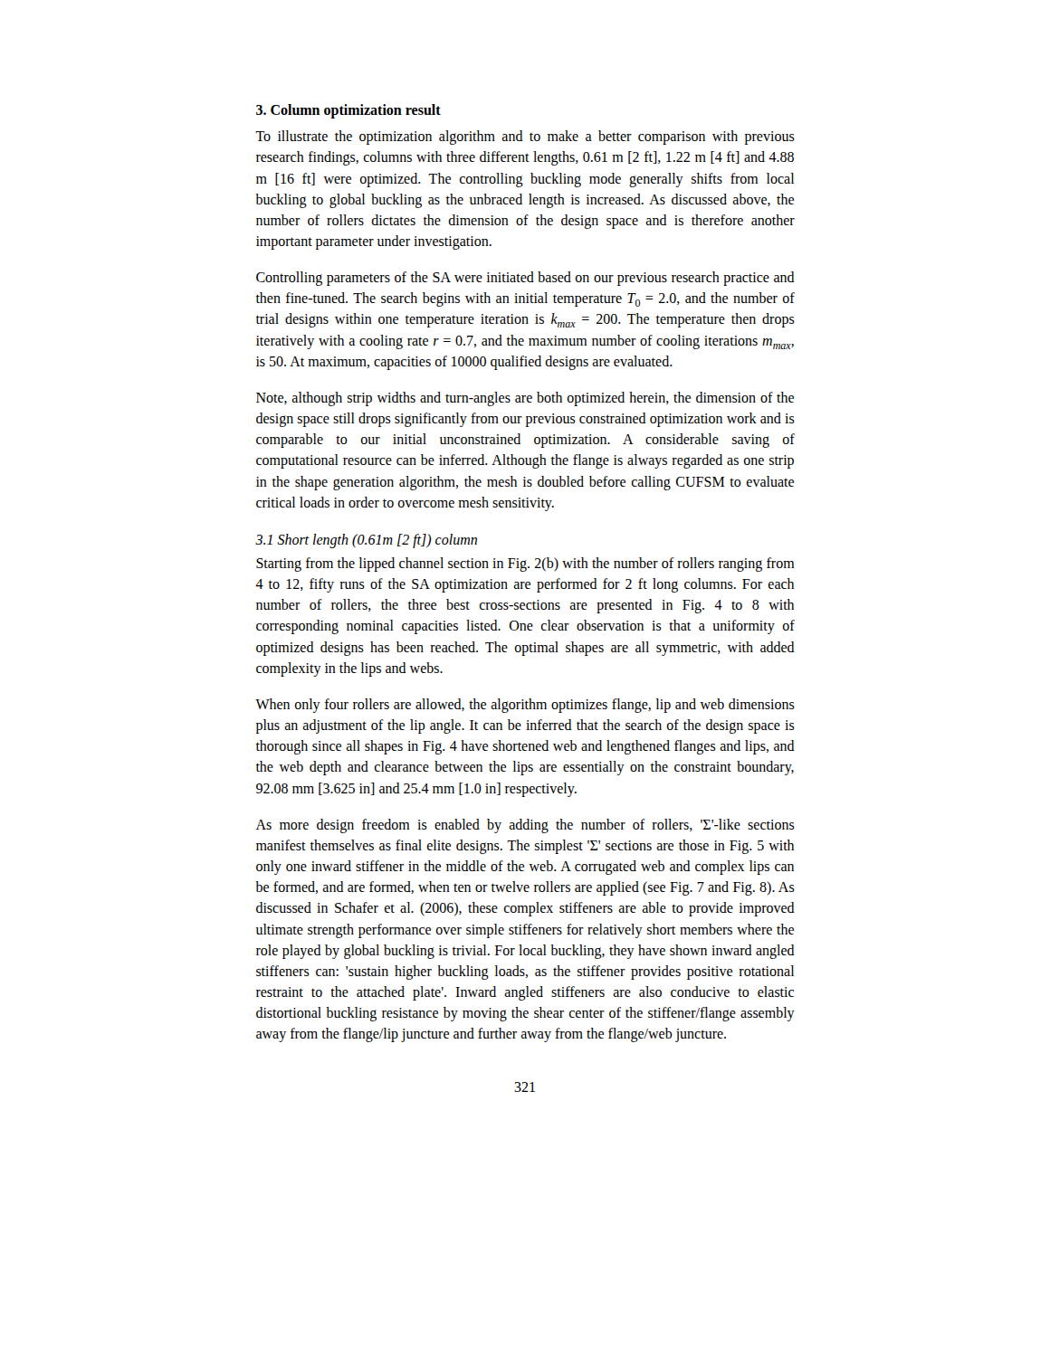3. Column optimization result
To illustrate the optimization algorithm and to make a better comparison with previous research findings, columns with three different lengths, 0.61 m [2 ft], 1.22 m [4 ft] and 4.88 m [16 ft] were optimized. The controlling buckling mode generally shifts from local buckling to global buckling as the unbraced length is increased. As discussed above, the number of rollers dictates the dimension of the design space and is therefore another important parameter under investigation.
Controlling parameters of the SA were initiated based on our previous research practice and then fine-tuned. The search begins with an initial temperature T0 = 2.0, and the number of trial designs within one temperature iteration is kmax = 200. The temperature then drops iteratively with a cooling rate r = 0.7, and the maximum number of cooling iterations mmax, is 50. At maximum, capacities of 10000 qualified designs are evaluated.
Note, although strip widths and turn-angles are both optimized herein, the dimension of the design space still drops significantly from our previous constrained optimization work and is comparable to our initial unconstrained optimization. A considerable saving of computational resource can be inferred. Although the flange is always regarded as one strip in the shape generation algorithm, the mesh is doubled before calling CUFSM to evaluate critical loads in order to overcome mesh sensitivity.
3.1 Short length (0.61m [2 ft]) column
Starting from the lipped channel section in Fig. 2(b) with the number of rollers ranging from 4 to 12, fifty runs of the SA optimization are performed for 2 ft long columns. For each number of rollers, the three best cross-sections are presented in Fig. 4 to 8 with corresponding nominal capacities listed. One clear observation is that a uniformity of optimized designs has been reached. The optimal shapes are all symmetric, with added complexity in the lips and webs.
When only four rollers are allowed, the algorithm optimizes flange, lip and web dimensions plus an adjustment of the lip angle. It can be inferred that the search of the design space is thorough since all shapes in Fig. 4 have shortened web and lengthened flanges and lips, and the web depth and clearance between the lips are essentially on the constraint boundary, 92.08 mm [3.625 in] and 25.4 mm [1.0 in] respectively.
As more design freedom is enabled by adding the number of rollers, 'Σ'-like sections manifest themselves as final elite designs. The simplest 'Σ' sections are those in Fig. 5 with only one inward stiffener in the middle of the web. A corrugated web and complex lips can be formed, and are formed, when ten or twelve rollers are applied (see Fig. 7 and Fig. 8). As discussed in Schafer et al. (2006), these complex stiffeners are able to provide improved ultimate strength performance over simple stiffeners for relatively short members where the role played by global buckling is trivial. For local buckling, they have shown inward angled stiffeners can: 'sustain higher buckling loads, as the stiffener provides positive rotational restraint to the attached plate'. Inward angled stiffeners are also conducive to elastic distortional buckling resistance by moving the shear center of the stiffener/flange assembly away from the flange/lip juncture and further away from the flange/web juncture.
321